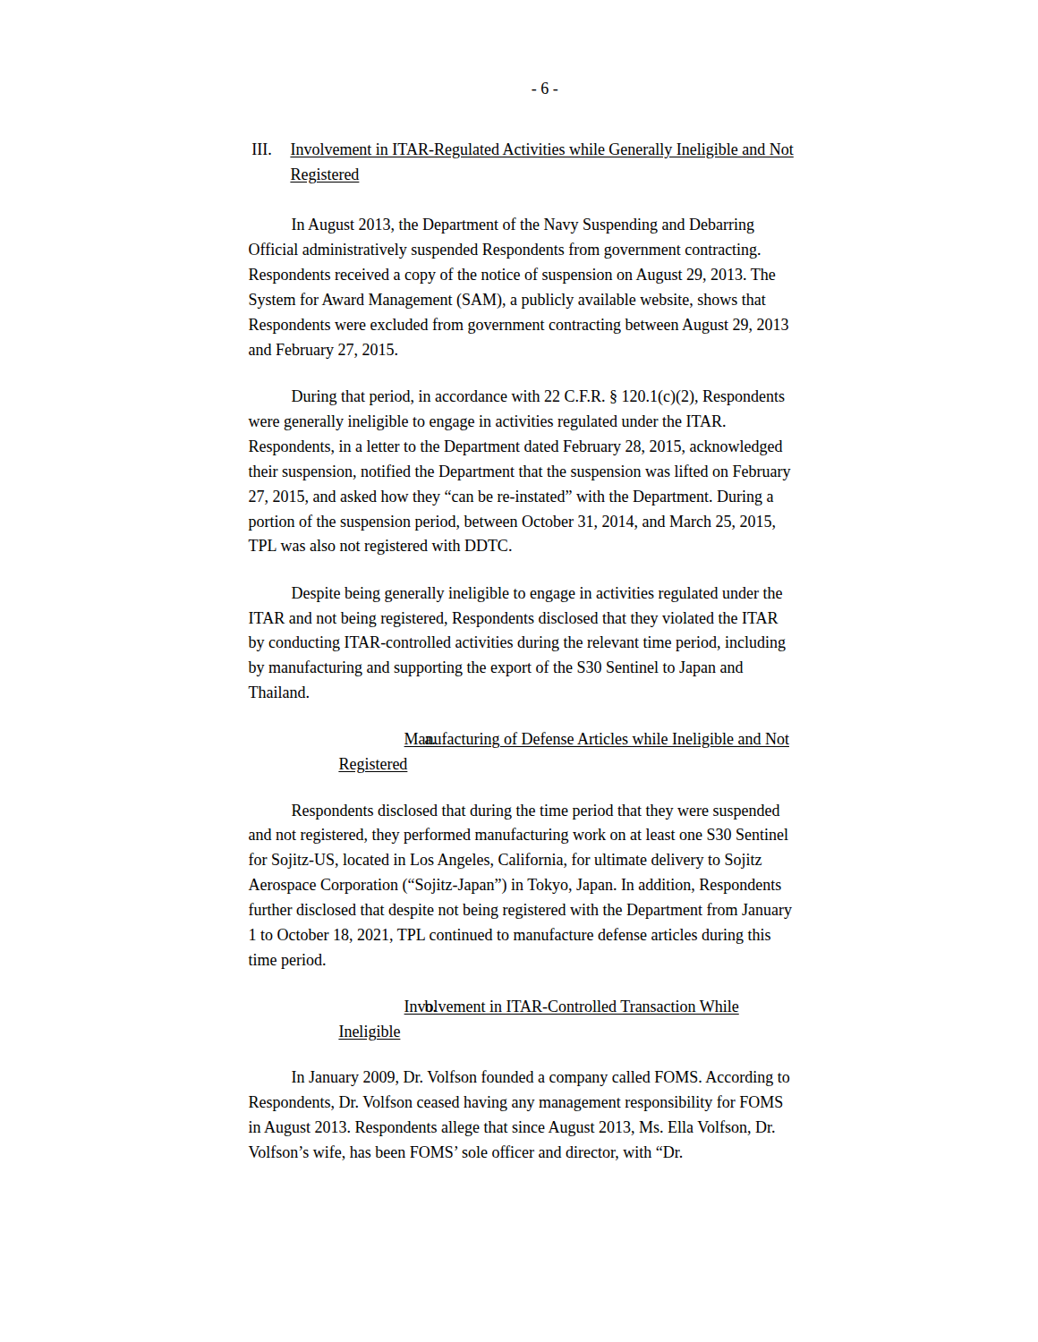- 6 -
III.
Involvement in ITAR-Regulated Activities while Generally Ineligible and Not Registered
In August 2013, the Department of the Navy Suspending and Debarring Official administratively suspended Respondents from government contracting. Respondents received a copy of the notice of suspension on August 29, 2013. The System for Award Management (SAM), a publicly available website, shows that Respondents were excluded from government contracting between August 29, 2013 and February 27, 2015.
During that period, in accordance with 22 C.F.R. § 120.1(c)(2), Respondents were generally ineligible to engage in activities regulated under the ITAR. Respondents, in a letter to the Department dated February 28, 2015, acknowledged their suspension, notified the Department that the suspension was lifted on February 27, 2015, and asked how they “can be re-instated” with the Department. During a portion of the suspension period, between October 31, 2014, and March 25, 2015, TPL was also not registered with DDTC.
Despite being generally ineligible to engage in activities regulated under the ITAR and not being registered, Respondents disclosed that they violated the ITAR by conducting ITAR-controlled activities during the relevant time period, including by manufacturing and supporting the export of the S30 Sentinel to Japan and Thailand.
a. Manufacturing of Defense Articles while Ineligible and Not Registered
Respondents disclosed that during the time period that they were suspended and not registered, they performed manufacturing work on at least one S30 Sentinel for Sojitz-US, located in Los Angeles, California, for ultimate delivery to Sojitz Aerospace Corporation (“Sojitz-Japan”) in Tokyo, Japan. In addition, Respondents further disclosed that despite not being registered with the Department from January 1 to October 18, 2021, TPL continued to manufacture defense articles during this time period.
b. Involvement in ITAR-Controlled Transaction While Ineligible
In January 2009, Dr. Volfson founded a company called FOMS. According to Respondents, Dr. Volfson ceased having any management responsibility for FOMS in August 2013. Respondents allege that since August 2013, Ms. Ella Volfson, Dr. Volfson’s wife, has been FOMS’ sole officer and director, with “Dr.